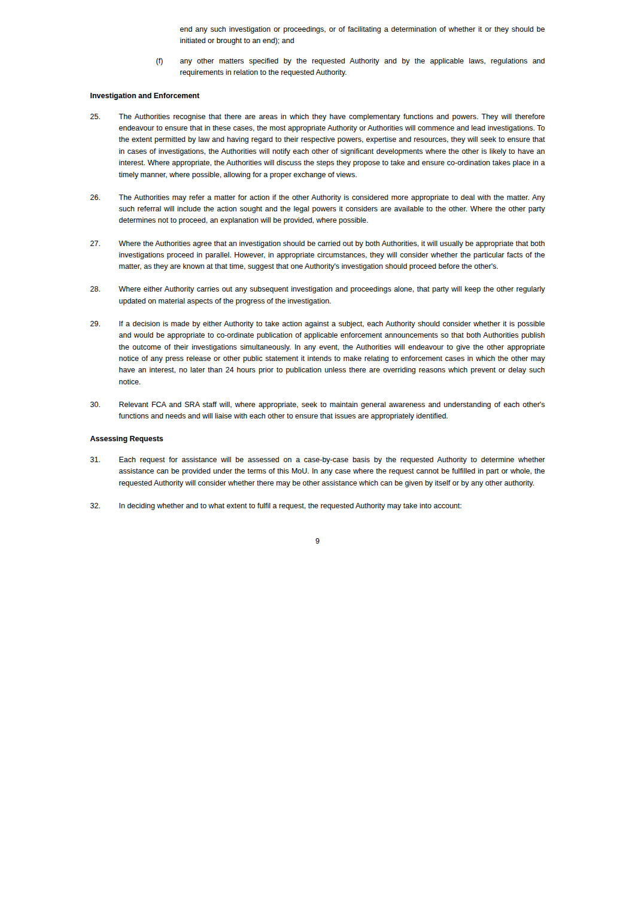end any such investigation or proceedings, or of facilitating a determination of whether it or they should be initiated or brought to an end); and
(f)
any other matters specified by the requested Authority and by the applicable laws, regulations and requirements in relation to the requested Authority.
Investigation and Enforcement
25.
The Authorities recognise that there are areas in which they have complementary functions and powers. They will therefore endeavour to ensure that in these cases, the most appropriate Authority or Authorities will commence and lead investigations. To the extent permitted by law and having regard to their respective powers, expertise and resources, they will seek to ensure that in cases of investigations, the Authorities will notify each other of significant developments where the other is likely to have an interest. Where appropriate, the Authorities will discuss the steps they propose to take and ensure co-ordination takes place in a timely manner, where possible, allowing for a proper exchange of views.
26.
The Authorities may refer a matter for action if the other Authority is considered more appropriate to deal with the matter. Any such referral will include the action sought and the legal powers it considers are available to the other. Where the other party determines not to proceed, an explanation will be provided, where possible.
27.
Where the Authorities agree that an investigation should be carried out by both Authorities, it will usually be appropriate that both investigations proceed in parallel. However, in appropriate circumstances, they will consider whether the particular facts of the matter, as they are known at that time, suggest that one Authority's investigation should proceed before the other's.
28.
Where either Authority carries out any subsequent investigation and proceedings alone, that party will keep the other regularly updated on material aspects of the progress of the investigation.
29.
If a decision is made by either Authority to take action against a subject, each Authority should consider whether it is possible and would be appropriate to co-ordinate publication of applicable enforcement announcements so that both Authorities publish the outcome of their investigations simultaneously. In any event, the Authorities will endeavour to give the other appropriate notice of any press release or other public statement it intends to make relating to enforcement cases in which the other may have an interest, no later than 24 hours prior to publication unless there are overriding reasons which prevent or delay such notice.
30.
Relevant FCA and SRA staff will, where appropriate, seek to maintain general awareness and understanding of each other's functions and needs and will liaise with each other to ensure that issues are appropriately identified.
Assessing Requests
31.
Each request for assistance will be assessed on a case-by-case basis by the requested Authority to determine whether assistance can be provided under the terms of this MoU. In any case where the request cannot be fulfilled in part or whole, the requested Authority will consider whether there may be other assistance which can be given by itself or by any other authority.
32.
In deciding whether and to what extent to fulfil a request, the requested Authority may take into account:
9